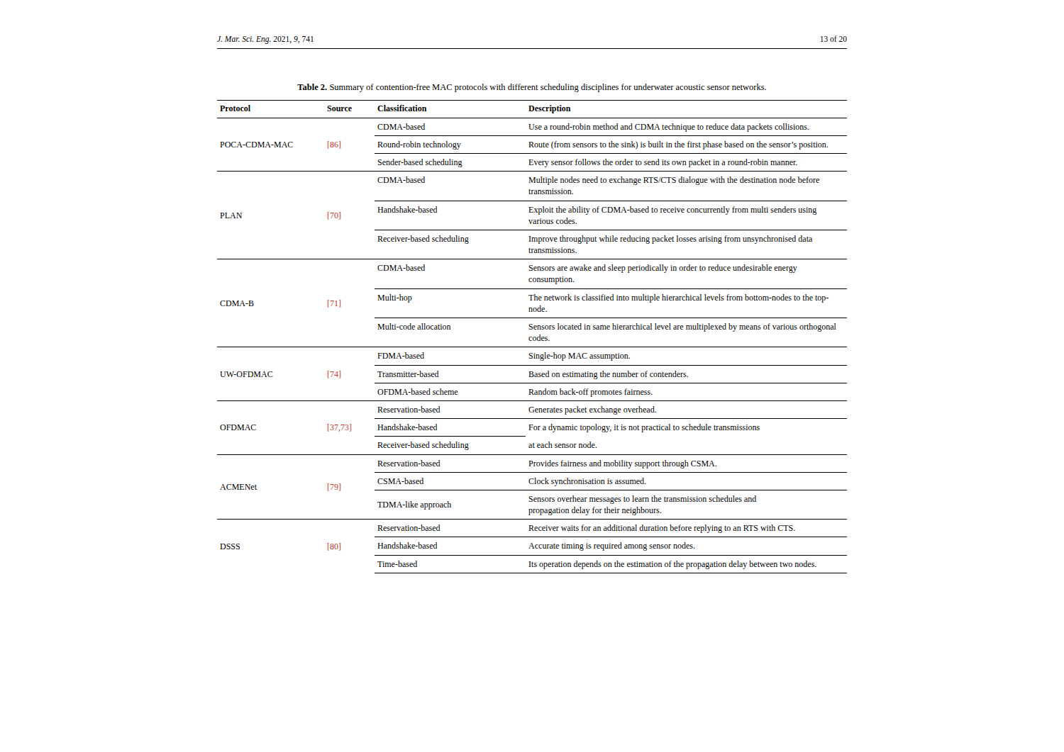J. Mar. Sci. Eng. 2021, 9, 741
13 of 20
Table 2. Summary of contention-free MAC protocols with different scheduling disciplines for underwater acoustic sensor networks.
| Protocol | Source | Classification | Description |
| --- | --- | --- | --- |
| POCA-CDMA-MAC | [86] | CDMA-based | Use a round-robin method and CDMA technique to reduce data packets collisions. |
| Round-robin technology | Route (from sensors to the sink) is built in the first phase based on the sensor’s position. |
| Sender-based scheduling | Every sensor follows the order to send its own packet in a round-robin manner. |
| PLAN | [70] | CDMA-based | Multiple nodes need to exchange RTS/CTS dialogue with the destination node before transmission. |
| Handshake-based | Exploit the ability of CDMA-based to receive concurrently from multi senders using various codes. |
| Receiver-based scheduling | Improve throughput while reducing packet losses arising from unsynchronised data transmissions. |
| CDMA-B | [71] | CDMA-based | Sensors are awake and sleep periodically in order to reduce undesirable energy consumption. |
| Multi-hop | The network is classified into multiple hierarchical levels from bottom-nodes to the top-node. |
| Multi-code allocation | Sensors located in same hierarchical level are multiplexed by means of various orthogonal codes. |
| UW-OFDMAC | [74] | FDMA-based | Single-hop MAC assumption. |
| Transmitter-based | Based on estimating the number of contenders. |
| OFDMA-based scheme | Random back-off promotes fairness. |
| OFDMAC | [37,73] | Reservation-based | Generates packet exchange overhead. |
| Handshake-based | For a dynamic topology, it is not practical to schedule transmissions |
| Receiver-based scheduling | at each sensor node. |
| ACMENet | [79] | Reservation-based | Provides fairness and mobility support through CSMA. |
| CSMA-based | Clock synchronisation is assumed. |
| TDMA-like approach | Sensors overhear messages to learn the transmission schedules and propagation delay for their neighbours. |
| DSSS | [80] | Reservation-based | Receiver waits for an additional duration before replying to an RTS with CTS. |
| Handshake-based | Accurate timing is required among sensor nodes. |
| Time-based | Its operation depends on the estimation of the propagation delay between two nodes. |